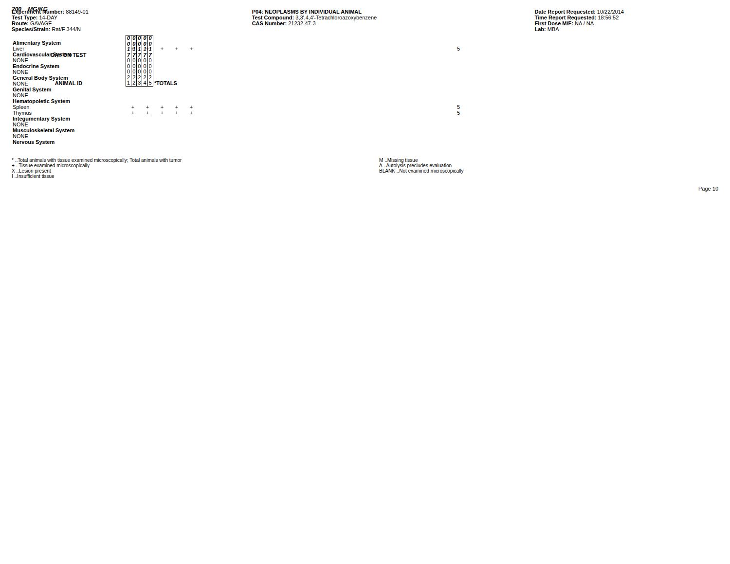| Experiment Number: 88149-01 Test Type: 14-DAY Route: GAVAGE Species/Strain: Rat/F 344/N | P04: NEOPLASMS BY INDIVIDUAL ANIMAL Test Compound: 3,3',4,4'-Tetrachloroazoxybenzene CAS Number: 21232-47-3 | Date Report Requested: 10/22/2014 Time Report Requested: 18:56:52 First Dose M/F: NA / NA Lab: MBA |
| DAY ON TEST | 0 0 1 7 | 0 0 1 7 | 0 0 1 7 | 0 0 1 7 | 0 0 1 7 | |
| ANIMAL ID | 0 0 0 2 1 | 0 0 0 2 2 | 0 0 0 2 3 | 0 0 0 2 4 | 0 0 0 2 5 | *TOTALS |
F 344/N Rat Male
200 MG/KG
| Alimentary System |
| Liver | + | + | + | + | + | 5 |
| Cardiovascular System |
| NONE |
| Endocrine System |
| NONE |
| General Body System |
| NONE |
| Genital System |
| NONE |
| Hematopoietic System |
| Spleen | + | + | + | + | + | 5 |
| Thymus | + | + | + | + | + | 5 |
| Integumentary System |
| NONE |
| Musculoskeletal System |
| NONE |
| Nervous System |
| * ..Total animals with tissue examined microscopically; Total animals with tumor + ..Tissue examined microscopically X ..Lesion present I ..Insufficient tissue | M ..Missing tissue A ..Autolysis precludes evaluation BLANK ..Not examined microscopically |
Page 10